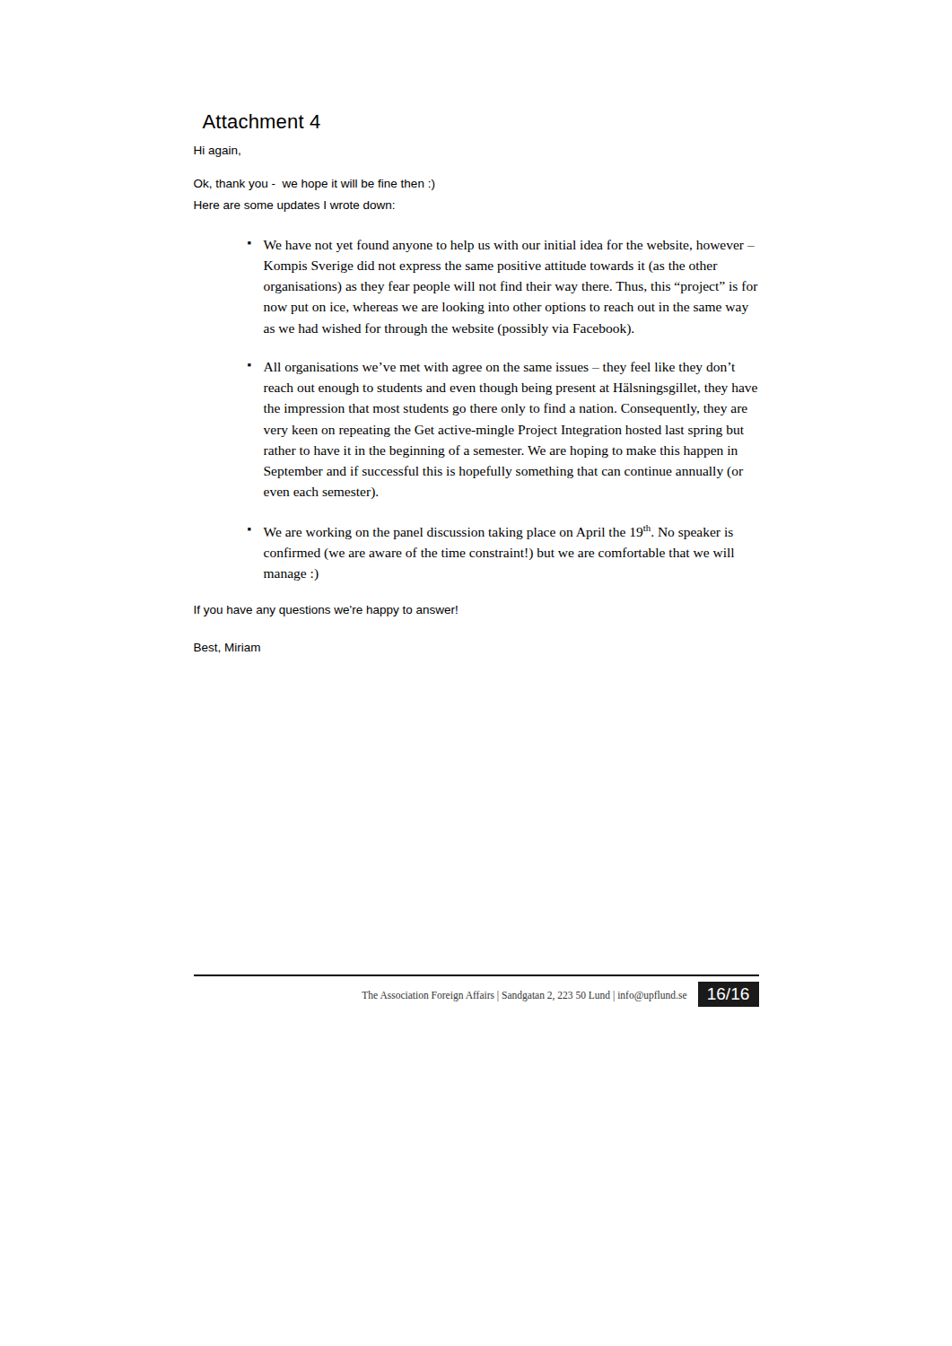Attachment 4
Hi again,
Ok, thank you - we hope it will be fine then :)
Here are some updates I wrote down:
We have not yet found anyone to help us with our initial idea for the website, however – Kompis Sverige did not express the same positive attitude towards it (as the other organisations) as they fear people will not find their way there. Thus, this “project” is for now put on ice, whereas we are looking into other options to reach out in the same way as we had wished for through the website (possibly via Facebook).
All organisations we’ve met with agree on the same issues – they feel like they don’t reach out enough to students and even though being present at Hälsningsgillet, they have the impression that most students go there only to find a nation. Consequently, they are very keen on repeating the Get active-mingle Project Integration hosted last spring but rather to have it in the beginning of a semester. We are hoping to make this happen in September and if successful this is hopefully something that can continue annually (or even each semester).
We are working on the panel discussion taking place on April the 19th. No speaker is confirmed (we are aware of the time constraint!) but we are comfortable that we will manage :)
If you have any questions we're happy to answer!
Best, Miriam
The Association Foreign Affairs | Sandgatan 2, 223 50 Lund | info@upflund.se
16/16